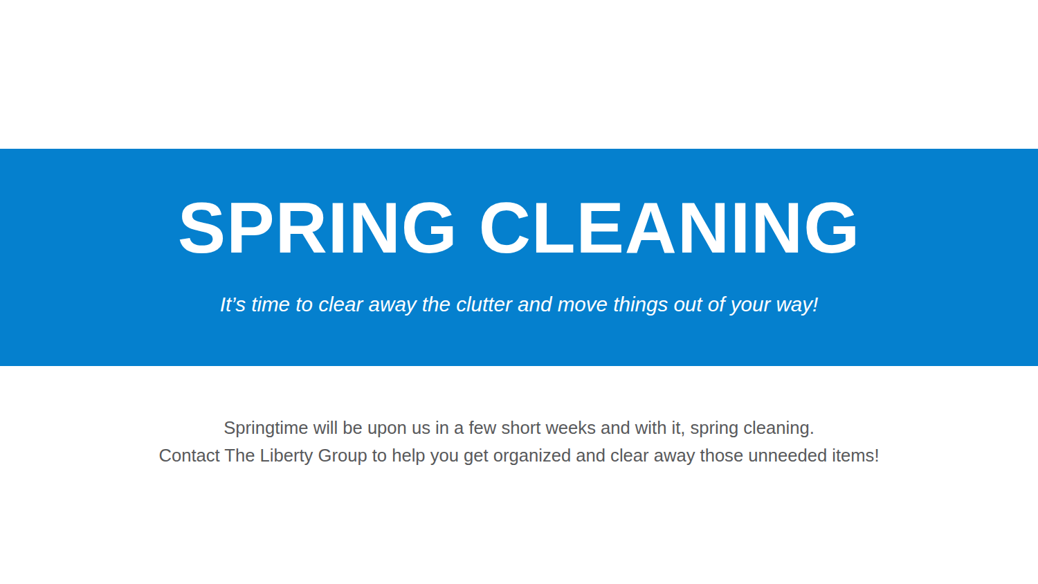SPRING CLEANING
It’s time to clear away the clutter and move things out of your way!
Springtime will be upon us in a few short weeks and with it, spring cleaning.
Contact The Liberty Group to help you get organized and clear away those unneeded items!